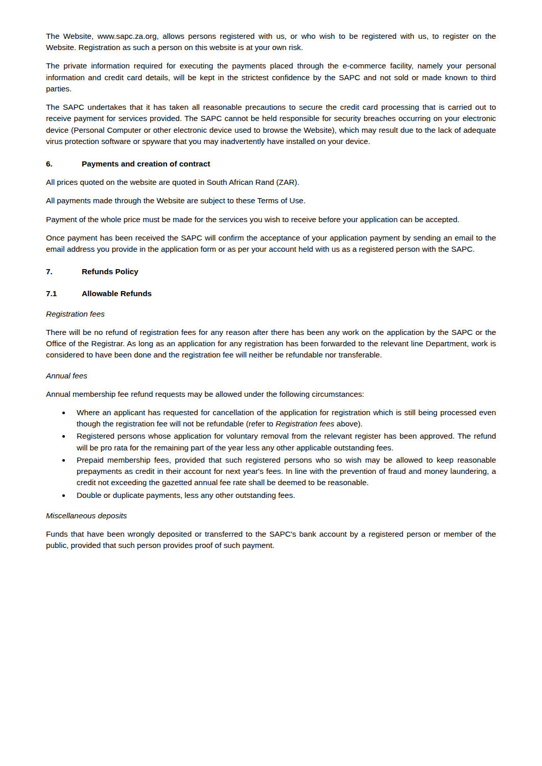The Website, www.sapc.za.org, allows persons registered with us, or who wish to be registered with us, to register on the Website. Registration as such a person on this website is at your own risk.
The private information required for executing the payments placed through the e-commerce facility, namely your personal information and credit card details, will be kept in the strictest confidence by the SAPC and not sold or made known to third parties.
The SAPC undertakes that it has taken all reasonable precautions to secure the credit card processing that is carried out to receive payment for services provided. The SAPC cannot be held responsible for security breaches occurring on your electronic device (Personal Computer or other electronic device used to browse the Website), which may result due to the lack of adequate virus protection software or spyware that you may inadvertently have installed on your device.
6. Payments and creation of contract
All prices quoted on the website are quoted in South African Rand (ZAR).
All payments made through the Website are subject to these Terms of Use.
Payment of the whole price must be made for the services you wish to receive before your application can be accepted.
Once payment has been received the SAPC will confirm the acceptance of your application payment by sending an email to the email address you provide in the application form or as per your account held with us as a registered person with the SAPC.
7. Refunds Policy
7.1 Allowable Refunds
Registration fees
There will be no refund of registration fees for any reason after there has been any work on the application by the SAPC or the Office of the Registrar. As long as an application for any registration has been forwarded to the relevant line Department, work is considered to have been done and the registration fee will neither be refundable nor transferable.
Annual fees
Annual membership fee refund requests may be allowed under the following circumstances:
Where an applicant has requested for cancellation of the application for registration which is still being processed even though the registration fee will not be refundable (refer to Registration fees above).
Registered persons whose application for voluntary removal from the relevant register has been approved. The refund will be pro rata for the remaining part of the year less any other applicable outstanding fees.
Prepaid membership fees, provided that such registered persons who so wish may be allowed to keep reasonable prepayments as credit in their account for next year's fees. In line with the prevention of fraud and money laundering, a credit not exceeding the gazetted annual fee rate shall be deemed to be reasonable.
Double or duplicate payments, less any other outstanding fees.
Miscellaneous deposits
Funds that have been wrongly deposited or transferred to the SAPC's bank account by a registered person or member of the public, provided that such person provides proof of such payment.